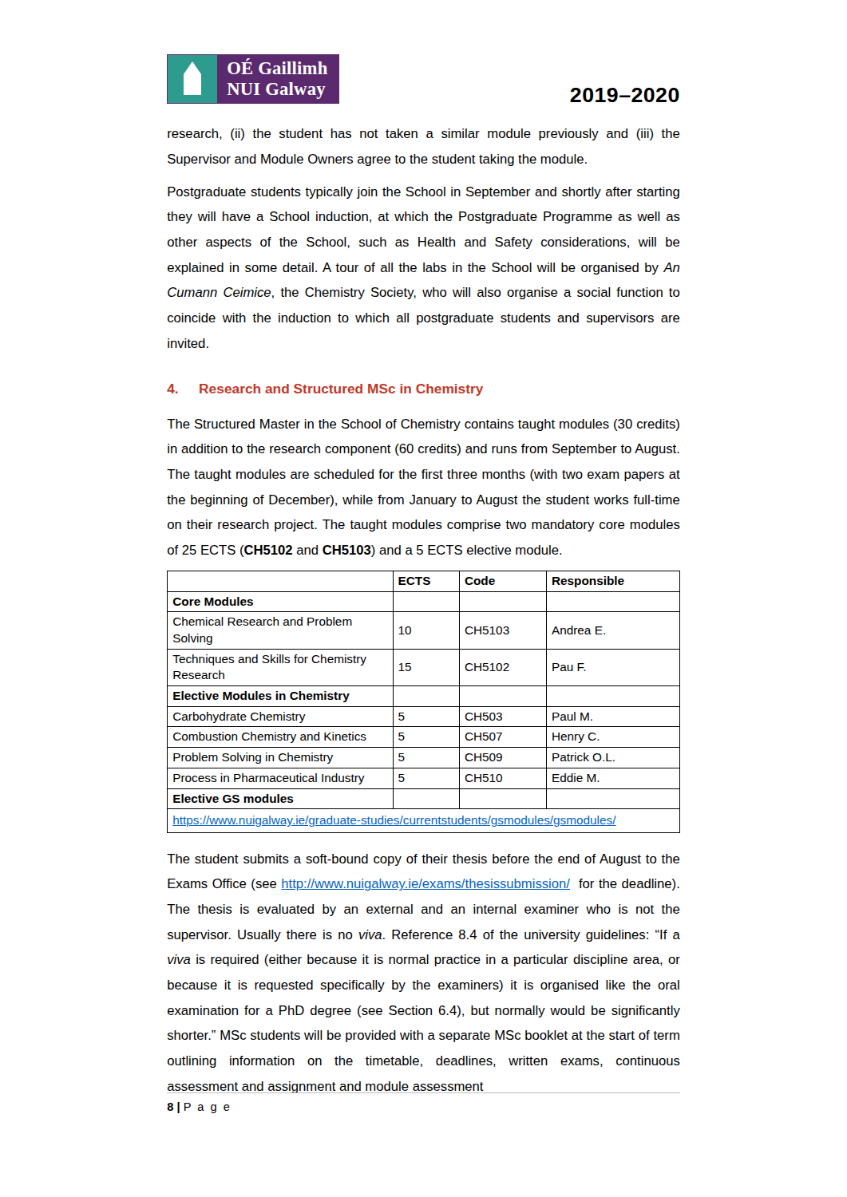OÉ Gaillimh NUI Galway
2019–2020
research, (ii) the student has not taken a similar module previously and (iii) the Supervisor and Module Owners agree to the student taking the module.
Postgraduate students typically join the School in September and shortly after starting they will have a School induction, at which the Postgraduate Programme as well as other aspects of the School, such as Health and Safety considerations, will be explained in some detail. A tour of all the labs in the School will be organised by An Cumann Ceimice, the Chemistry Society, who will also organise a social function to coincide with the induction to which all postgraduate students and supervisors are invited.
4. Research and Structured MSc in Chemistry
The Structured Master in the School of Chemistry contains taught modules (30 credits) in addition to the research component (60 credits) and runs from September to August. The taught modules are scheduled for the first three months (with two exam papers at the beginning of December), while from January to August the student works full-time on their research project. The taught modules comprise two mandatory core modules of 25 ECTS (CH5102 and CH5103) and a 5 ECTS elective module.
| | ECTS | Code | Responsible |
| --- | --- | --- | --- |
| Core Modules | | | |
| Chemical Research and Problem Solving | 10 | CH5103 | Andrea E. |
| Techniques and Skills for Chemistry Research | 15 | CH5102 | Pau F. |
| Elective Modules in Chemistry | | | |
| Carbohydrate Chemistry | 5 | CH503 | Paul M. |
| Combustion Chemistry and Kinetics | 5 | CH507 | Henry C. |
| Problem Solving in Chemistry | 5 | CH509 | Patrick O.L. |
| Process in Pharmaceutical Industry | 5 | CH510 | Eddie M. |
| Elective GS modules | | | |
| https://www.nuigalway.ie/graduate-studies/currentstudents/gsmodules/gsmodules/ |
The student submits a soft-bound copy of their thesis before the end of August to the Exams Office (see http://www.nuigalway.ie/exams/thesissubmission/ for the deadline). The thesis is evaluated by an external and an internal examiner who is not the supervisor. Usually there is no viva. Reference 8.4 of the university guidelines: “If a viva is required (either because it is normal practice in a particular discipline area, or because it is requested specifically by the examiners) it is organised like the oral examination for a PhD degree (see Section 6.4), but normally would be significantly shorter.” MSc students will be provided with a separate MSc booklet at the start of term outlining information on the timetable, deadlines, written exams, continuous assessment and assignment and module assessment
8 | P a g e